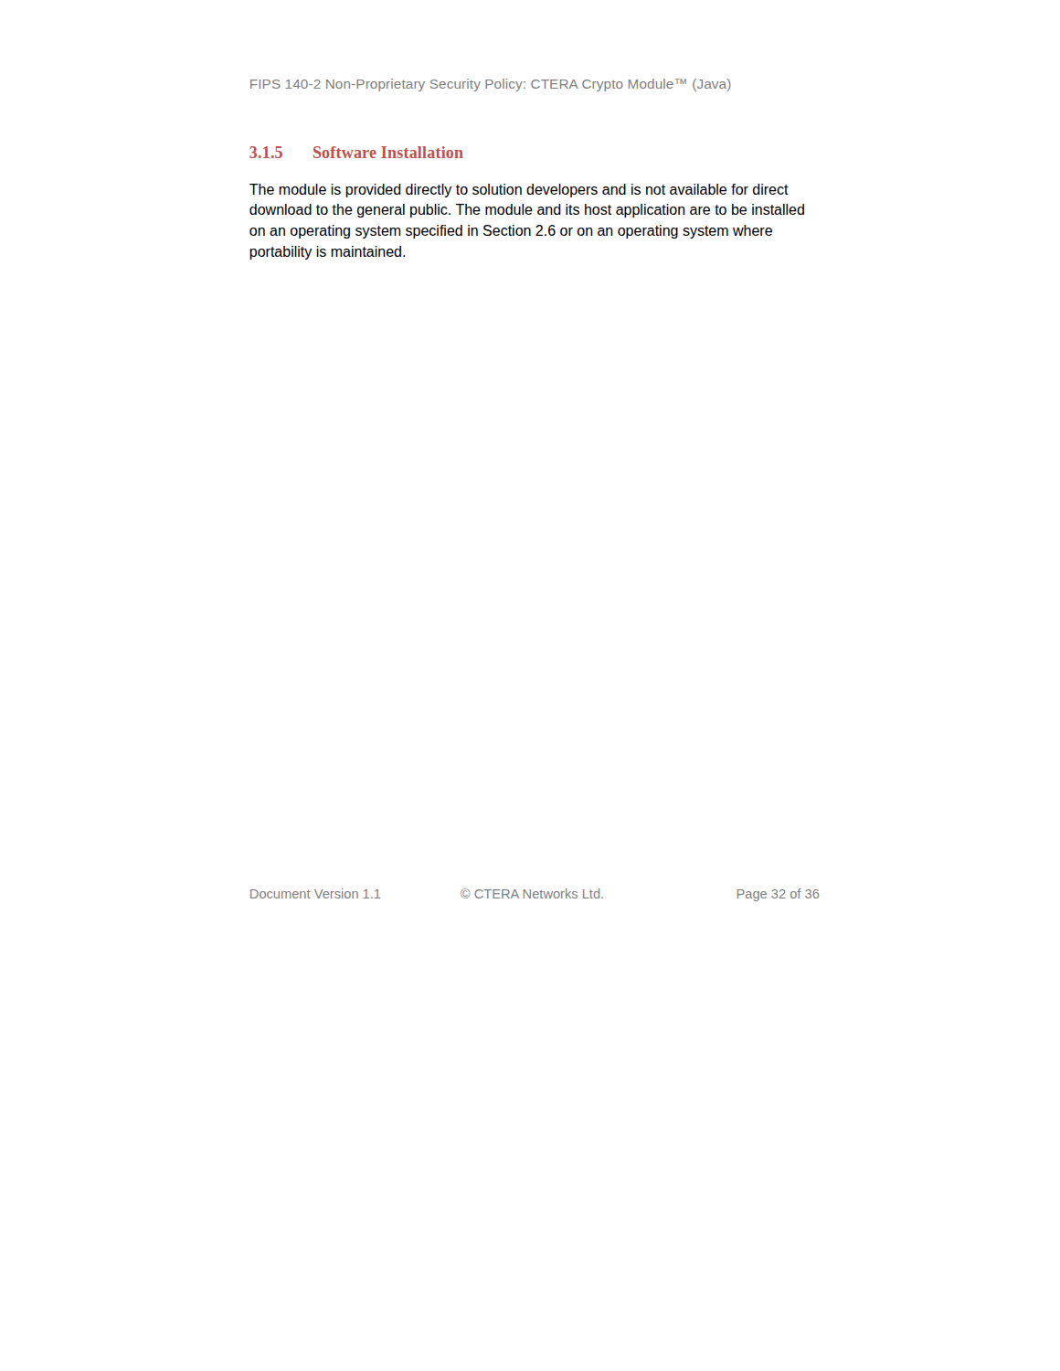FIPS 140-2 Non-Proprietary Security Policy: CTERA Crypto Module™ (Java)
3.1.5 Software Installation
The module is provided directly to solution developers and is not available for direct download to the general public. The module and its host application are to be installed on an operating system specified in Section 2.6 or on an operating system where portability is maintained.
Document Version 1.1
© CTERA Networks Ltd.
Page 32 of 36